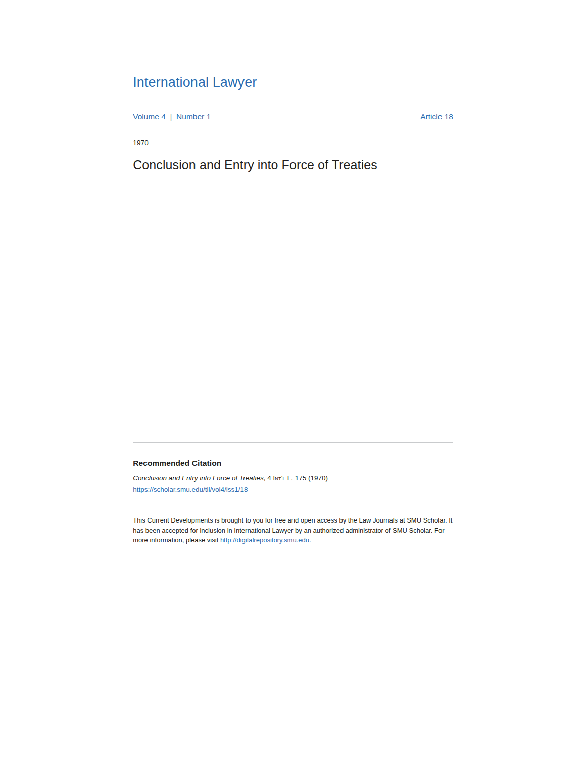International Lawyer
Volume 4 | Number 1
Article 18
1970
Conclusion and Entry into Force of Treaties
Recommended Citation
Conclusion and Entry into Force of Treaties, 4 Int'l L. 175 (1970)
https://scholar.smu.edu/til/vol4/iss1/18
This Current Developments is brought to you for free and open access by the Law Journals at SMU Scholar. It has been accepted for inclusion in International Lawyer by an authorized administrator of SMU Scholar. For more information, please visit http://digitalrepository.smu.edu.